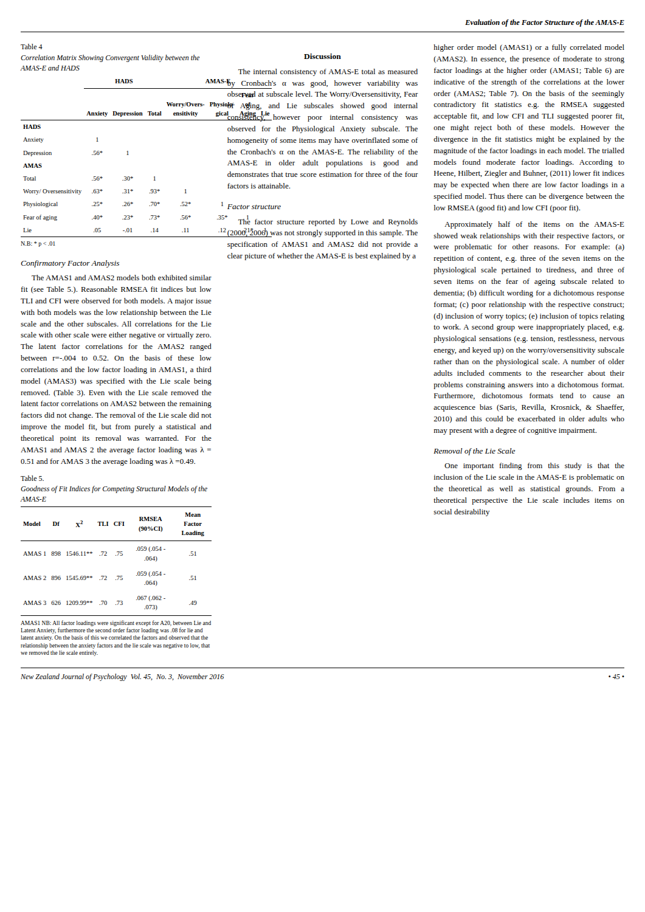Evaluation of the Factor Structure of the AMAS-E
Table 4 Correlation Matrix Showing Convergent Validity between the AMAS-E and HADS
| | HADS | AMAS-E |
| --- | --- | --- |
| | Anxiety | Depression | Total | Worry/Overs- ensitivity | Physiolo- gical | Fear of Aging | Lie |
| HADS |
| Anxiety | 1 | | | | | | |
| Depression | .56* | 1 | | | | | |
| AMAS |
| Total | .56* | .30* | 1 | | | | |
| Worry/ Oversensitivity | .63* | .31* | .93* | 1 | | | |
| Physiological | .25* | .26* | .70* | .52* | 1 | | |
| Fear of aging | .40* | .23* | .73* | .56* | .35* | 1 | |
| Lie | .05 | -.01 | .14 | .11 | .12 | .21* | 1 |
N.B: * p < .01
Confirmatory Factor Analysis
The AMAS1 and AMAS2 models both exhibited similar fit (see Table 5.). Reasonable RMSEA fit indices but low TLI and CFI were observed for both models. A major issue with both models was the low relationship between the Lie scale and the other subscales. All correlations for the Lie scale with other scale were either negative or virtually zero. The latent factor correlations for the AMAS2 ranged between r=-.004 to 0.52. On the basis of these low correlations and the low factor loading in AMAS1, a third model (AMAS3) was specified with the Lie scale being removed. (Table 3). Even with the Lie scale removed the latent factor correlations on AMAS2 between the remaining factors did not change. The removal of the Lie scale did not improve the model fit, but from purely a statistical and theoretical point its removal was warranted. For the AMAS1 and AMAS 2 the average factor loading was λ = 0.51 and for AMAS 3 the average loading was λ =0.49.
Table 5. Goodness of Fit Indices for Competing Structural Models of the AMAS-E
| Model | Df | X 2 | TLI | CFI | RMSEA (90%CI) | Mean Factor Loading |
| --- | --- | --- | --- | --- | --- | --- |
| AMAS 1 | 898 | 1546.11** | .72 | .75 | .059 (.054 - .064) | .51 |
| AMAS 2 | 896 | 1545.69** | .72 | .75 | .059 (.054 - .064) | .51 |
| AMAS 3 | 626 | 1209.99** | .70 | .73 | .067 (.062 - .073) | .49 |
AMAS1 NB: All factor loadings were significant except for A20, between Lie and Latent Anxiety, furthermore the second order factor loading was .08 for lie and latent anxiety. On the basis of this we correlated the factors and observed that the relationship between the anxiety factors and the lie scale was negative to low, that we removed the lie scale entirely.
Discussion
The internal consistency of AMAS-E total as measured by Cronbach's α was good, however variability was observed at subscale level. The Worry/Oversensitivity, Fear of Aging, and Lie subscales showed good internal consistency, however poor internal consistency was observed for the Physiological Anxiety subscale. The homogeneity of some items may have overinflated some of the Cronbach's α on the AMAS-E. The reliability of the AMAS-E in older adult populations is good and demonstrates that true score estimation for three of the four factors is attainable.
Factor structure
The factor structure reported by Lowe and Reynolds (2000, 2006) was not strongly supported in this sample. The specification of AMAS1 and AMAS2 did not provide a clear picture of whether the AMAS-E is best explained by a
higher order model (AMAS1) or a fully correlated model (AMAS2). In essence, the presence of moderate to strong factor loadings at the higher order (AMAS1; Table 6) are indicative of the strength of the correlations at the lower order (AMAS2; Table 7). On the basis of the seemingly contradictory fit statistics e.g. the RMSEA suggested acceptable fit, and low CFI and TLI suggested poorer fit, one might reject both of these models. However the divergence in the fit statistics might be explained by the magnitude of the factor loadings in each model. The trialled models found moderate factor loadings. According to Heene, Hilbert, Ziegler and Buhner, (2011) lower fit indices may be expected when there are low factor loadings in a specified model. Thus there can be divergence between the low RMSEA (good fit) and low CFI (poor fit).
Approximately half of the items on the AMAS-E showed weak relationships with their respective factors, or were problematic for other reasons. For example: (a) repetition of content, e.g. three of the seven items on the physiological scale pertained to tiredness, and three of seven items on the fear of ageing subscale related to dementia; (b) difficult wording for a dichotomous response format; (c) poor relationship with the respective construct; (d) inclusion of worry topics; (e) inclusion of topics relating to work. A second group were inappropriately placed, e.g. physiological sensations (e.g. tension, restlessness, nervous energy, and keyed up) on the worry/oversensitivity subscale rather than on the physiological scale. A number of older adults included comments to the researcher about their problems constraining answers into a dichotomous format. Furthermore, dichotomous formats tend to cause an acquiescence bias (Saris, Revilla, Krosnick, & Shaeffer, 2010) and this could be exacerbated in older adults who may present with a degree of cognitive impairment.
Removal of the Lie Scale
One important finding from this study is that the inclusion of the Lie scale in the AMAS-E is problematic on the theoretical as well as statistical grounds. From a theoretical perspective the Lie scale includes items on social desirability
New Zealand Journal of Psychology Vol. 45, No. 3, November 2016
• 45 •